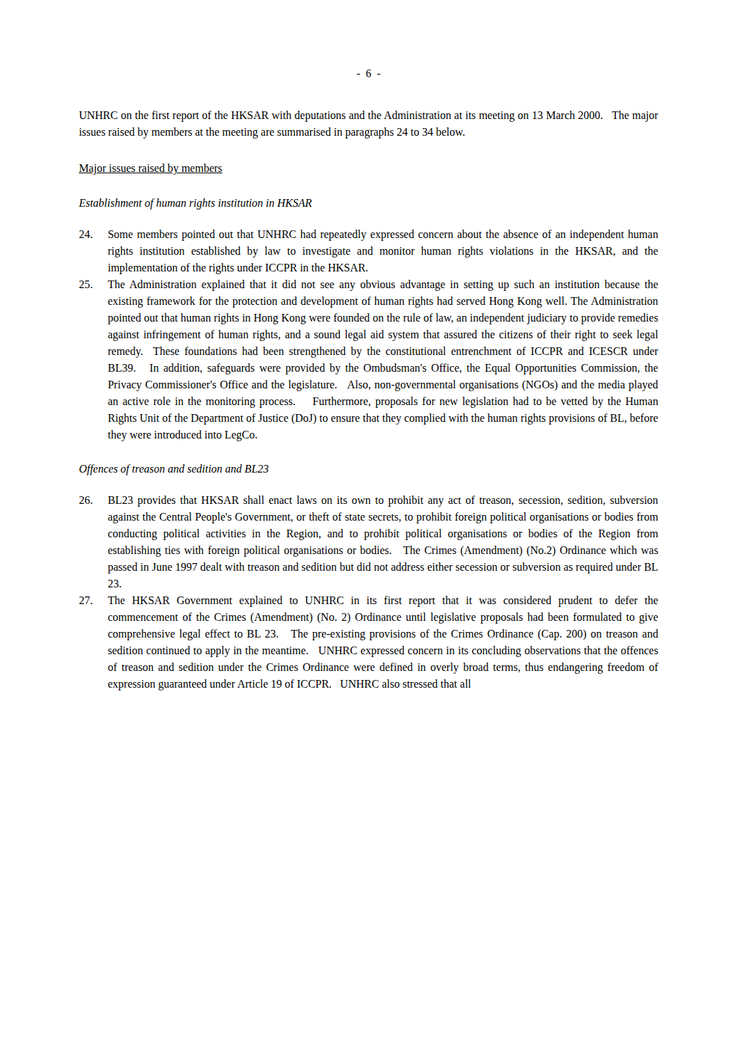- 6 -
UNHRC on the first report of the HKSAR with deputations and the Administration at its meeting on 13 March 2000. The major issues raised by members at the meeting are summarised in paragraphs 24 to 34 below.
Major issues raised by members
Establishment of human rights institution in HKSAR
24.
Some members pointed out that UNHRC had repeatedly expressed concern about the absence of an independent human rights institution established by law to investigate and monitor human rights violations in the HKSAR, and the implementation of the rights under ICCPR in the HKSAR.
25.
The Administration explained that it did not see any obvious advantage in setting up such an institution because the existing framework for the protection and development of human rights had served Hong Kong well. The Administration pointed out that human rights in Hong Kong were founded on the rule of law, an independent judiciary to provide remedies against infringement of human rights, and a sound legal aid system that assured the citizens of their right to seek legal remedy. These foundations had been strengthened by the constitutional entrenchment of ICCPR and ICESCR under BL39. In addition, safeguards were provided by the Ombudsman's Office, the Equal Opportunities Commission, the Privacy Commissioner's Office and the legislature. Also, non-governmental organisations (NGOs) and the media played an active role in the monitoring process. Furthermore, proposals for new legislation had to be vetted by the Human Rights Unit of the Department of Justice (DoJ) to ensure that they complied with the human rights provisions of BL, before they were introduced into LegCo.
Offences of treason and sedition and BL23
26.
BL23 provides that HKSAR shall enact laws on its own to prohibit any act of treason, secession, sedition, subversion against the Central People's Government, or theft of state secrets, to prohibit foreign political organisations or bodies from conducting political activities in the Region, and to prohibit political organisations or bodies of the Region from establishing ties with foreign political organisations or bodies. The Crimes (Amendment) (No.2) Ordinance which was passed in June 1997 dealt with treason and sedition but did not address either secession or subversion as required under BL 23.
27.
The HKSAR Government explained to UNHRC in its first report that it was considered prudent to defer the commencement of the Crimes (Amendment) (No. 2) Ordinance until legislative proposals had been formulated to give comprehensive legal effect to BL 23. The pre-existing provisions of the Crimes Ordinance (Cap. 200) on treason and sedition continued to apply in the meantime. UNHRC expressed concern in its concluding observations that the offences of treason and sedition under the Crimes Ordinance were defined in overly broad terms, thus endangering freedom of expression guaranteed under Article 19 of ICCPR. UNHRC also stressed that all